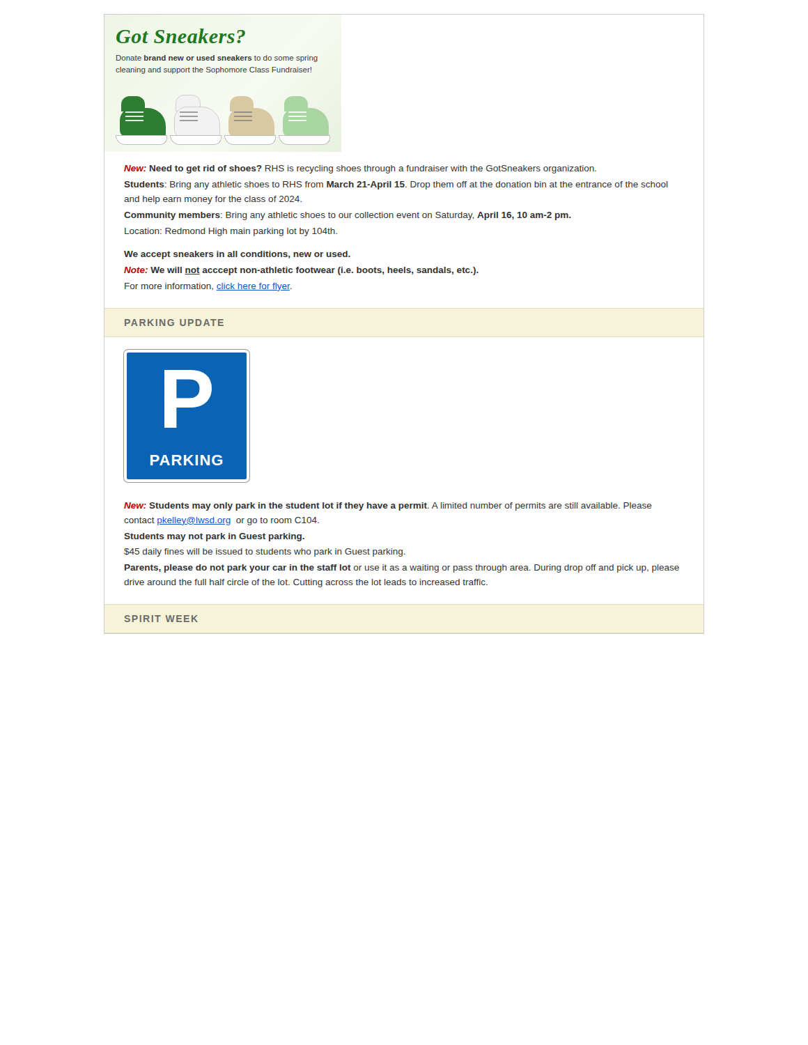Got Sneakers?
Donate brand new or used sneakers to do some spring cleaning and support the Sophomore Class Fundraiser!
New: Need to get rid of shoes? RHS is recycling shoes through a fundraiser with the GotSneakers organization.
Students: Bring any athletic shoes to RHS from March 21-April 15. Drop them off at the donation bin at the entrance of the school and help earn money for the class of 2024.
Community members: Bring any athletic shoes to our collection event on Saturday, April 16, 10 am-2 pm.
Location: Redmond High main parking lot by 104th.
We accept sneakers in all conditions, new or used.
Note: We will not acccept non-athletic footwear (i.e. boots, heels, sandals, etc.).
For more information, click here for flyer.
PARKING UPDATE
P
PARKING
New: Students may only park in the student lot if they have a permit. A limited number of permits are still available. Please contact pkelley@lwsd.org or go to room C104.
Students may not park in Guest parking.
$45 daily fines will be issued to students who park in Guest parking.
Parents, please do not park your car in the staff lot or use it as a waiting or pass through area. During drop off and pick up, please drive around the full half circle of the lot. Cutting across the lot leads to increased traffic.
SPIRIT WEEK